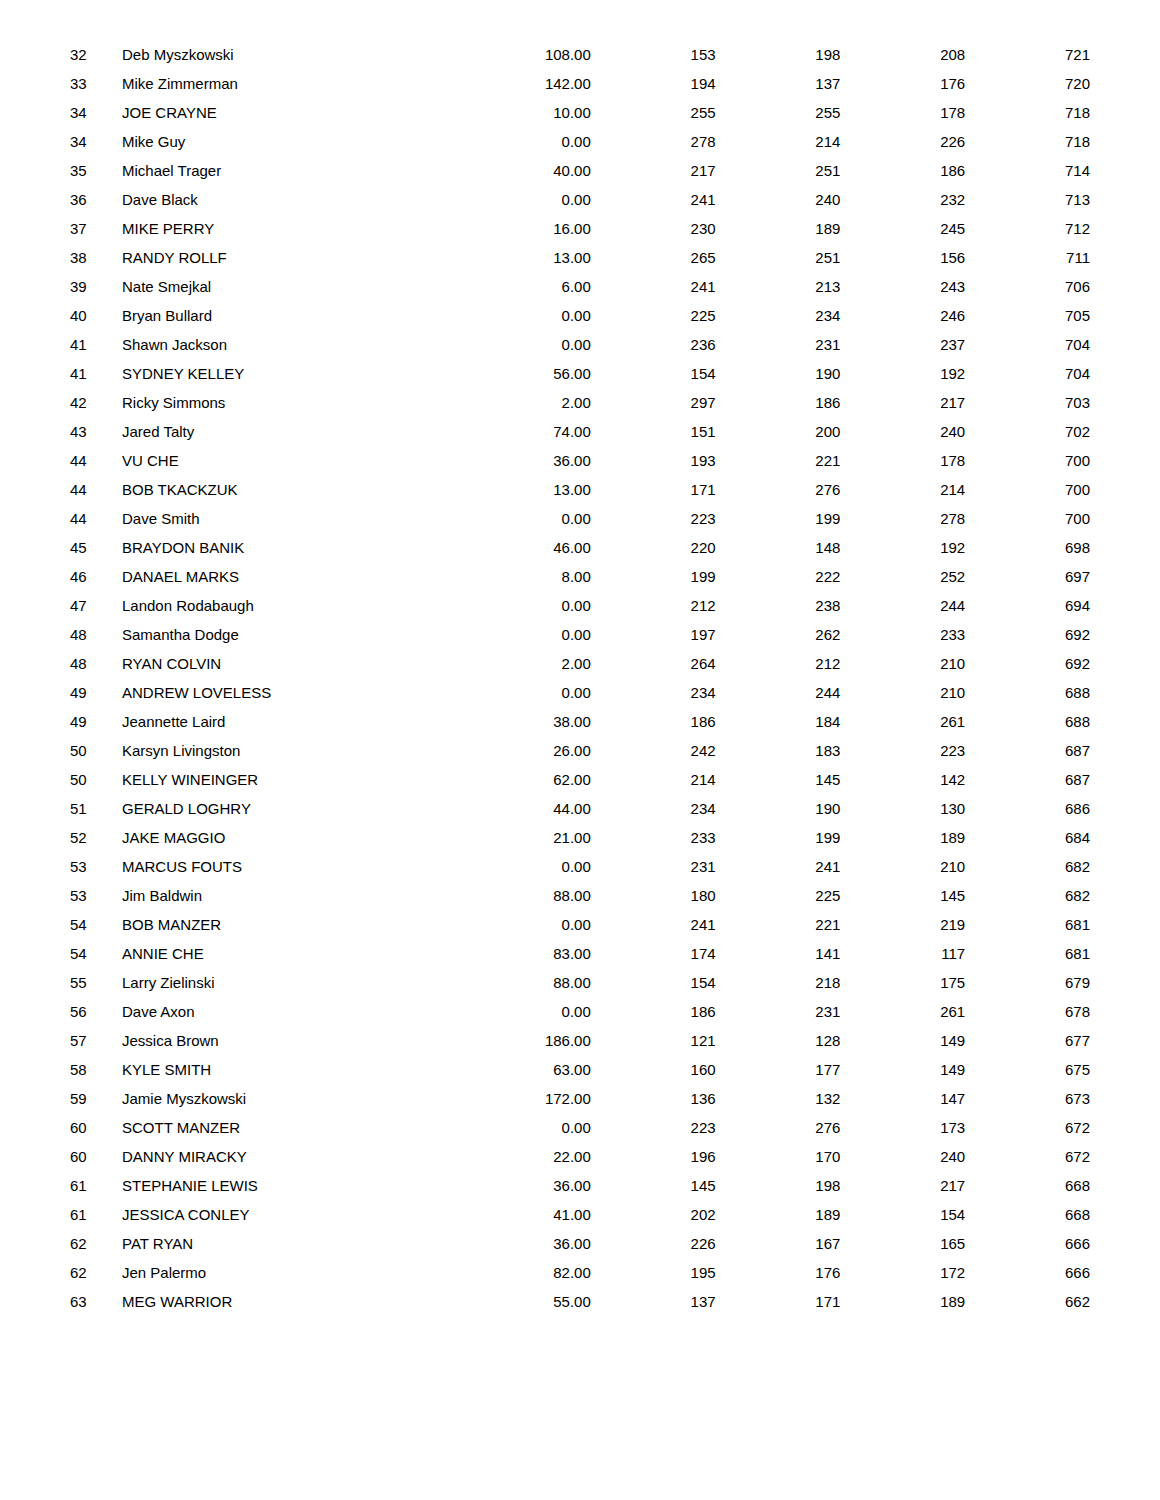| 32 | Deb Myszkowski | 108.00 | 153 | 198 | 208 | 721 |
| 33 | Mike Zimmerman | 142.00 | 194 | 137 | 176 | 720 |
| 34 | JOE CRAYNE | 10.00 | 255 | 255 | 178 | 718 |
| 34 | Mike Guy | 0.00 | 278 | 214 | 226 | 718 |
| 35 | Michael Trager | 40.00 | 217 | 251 | 186 | 714 |
| 36 | Dave Black | 0.00 | 241 | 240 | 232 | 713 |
| 37 | MIKE PERRY | 16.00 | 230 | 189 | 245 | 712 |
| 38 | RANDY ROLLF | 13.00 | 265 | 251 | 156 | 711 |
| 39 | Nate Smejkal | 6.00 | 241 | 213 | 243 | 706 |
| 40 | Bryan Bullard | 0.00 | 225 | 234 | 246 | 705 |
| 41 | Shawn Jackson | 0.00 | 236 | 231 | 237 | 704 |
| 41 | SYDNEY KELLEY | 56.00 | 154 | 190 | 192 | 704 |
| 42 | Ricky Simmons | 2.00 | 297 | 186 | 217 | 703 |
| 43 | Jared Talty | 74.00 | 151 | 200 | 240 | 702 |
| 44 | VU CHE | 36.00 | 193 | 221 | 178 | 700 |
| 44 | BOB TKACKZUK | 13.00 | 171 | 276 | 214 | 700 |
| 44 | Dave Smith | 0.00 | 223 | 199 | 278 | 700 |
| 45 | BRAYDON BANIK | 46.00 | 220 | 148 | 192 | 698 |
| 46 | DANAEL MARKS | 8.00 | 199 | 222 | 252 | 697 |
| 47 | Landon Rodabaugh | 0.00 | 212 | 238 | 244 | 694 |
| 48 | Samantha Dodge | 0.00 | 197 | 262 | 233 | 692 |
| 48 | RYAN COLVIN | 2.00 | 264 | 212 | 210 | 692 |
| 49 | ANDREW LOVELESS | 0.00 | 234 | 244 | 210 | 688 |
| 49 | Jeannette Laird | 38.00 | 186 | 184 | 261 | 688 |
| 50 | Karsyn Livingston | 26.00 | 242 | 183 | 223 | 687 |
| 50 | KELLY WINEINGER | 62.00 | 214 | 145 | 142 | 687 |
| 51 | GERALD LOGHRY | 44.00 | 234 | 190 | 130 | 686 |
| 52 | JAKE MAGGIO | 21.00 | 233 | 199 | 189 | 684 |
| 53 | MARCUS FOUTS | 0.00 | 231 | 241 | 210 | 682 |
| 53 | Jim Baldwin | 88.00 | 180 | 225 | 145 | 682 |
| 54 | BOB MANZER | 0.00 | 241 | 221 | 219 | 681 |
| 54 | ANNIE CHE | 83.00 | 174 | 141 | 117 | 681 |
| 55 | Larry Zielinski | 88.00 | 154 | 218 | 175 | 679 |
| 56 | Dave Axon | 0.00 | 186 | 231 | 261 | 678 |
| 57 | Jessica Brown | 186.00 | 121 | 128 | 149 | 677 |
| 58 | KYLE SMITH | 63.00 | 160 | 177 | 149 | 675 |
| 59 | Jamie Myszkowski | 172.00 | 136 | 132 | 147 | 673 |
| 60 | SCOTT MANZER | 0.00 | 223 | 276 | 173 | 672 |
| 60 | DANNY MIRACKY | 22.00 | 196 | 170 | 240 | 672 |
| 61 | STEPHANIE LEWIS | 36.00 | 145 | 198 | 217 | 668 |
| 61 | JESSICA CONLEY | 41.00 | 202 | 189 | 154 | 668 |
| 62 | PAT RYAN | 36.00 | 226 | 167 | 165 | 666 |
| 62 | Jen Palermo | 82.00 | 195 | 176 | 172 | 666 |
| 63 | MEG WARRIOR | 55.00 | 137 | 171 | 189 | 662 |